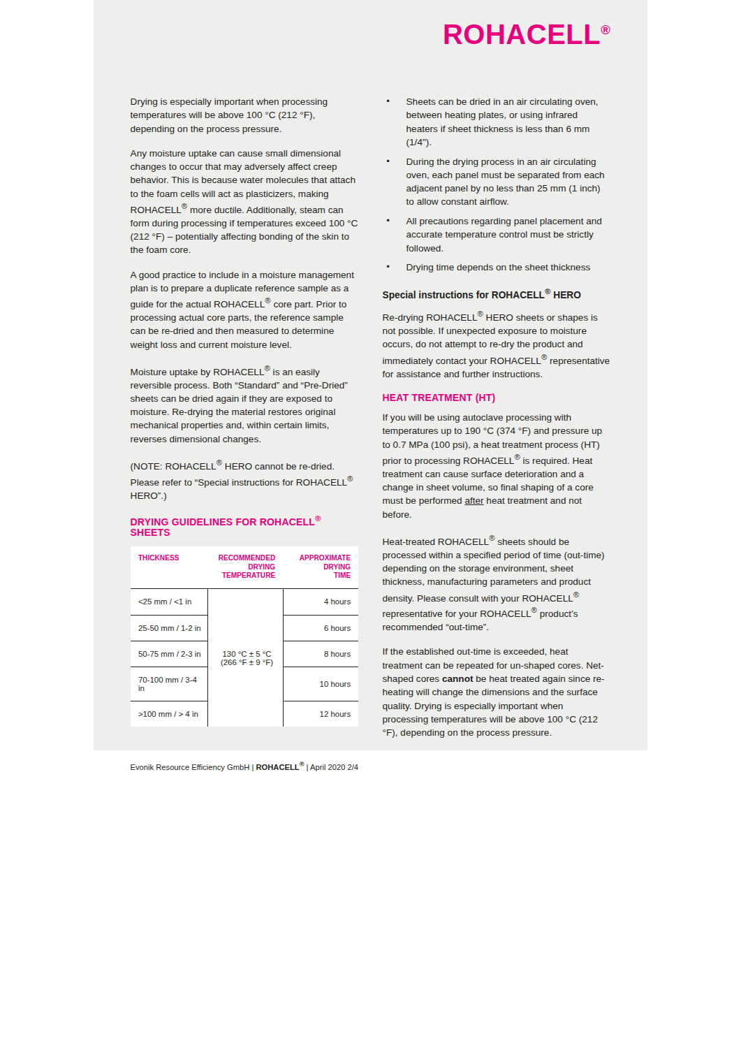ROHACELL®
Drying is especially important when processing temperatures will be above 100 °C (212 °F), depending on the process pressure.
Any moisture uptake can cause small dimensional changes to occur that may adversely affect creep behavior. This is because water molecules that attach to the foam cells will act as plasticizers, making ROHACELL® more ductile. Additionally, steam can form during processing if temperatures exceed 100 °C (212 °F) – potentially affecting bonding of the skin to the foam core.
A good practice to include in a moisture management plan is to prepare a duplicate reference sample as a guide for the actual ROHACELL® core part. Prior to processing actual core parts, the reference sample can be re-dried and then measured to determine weight loss and current moisture level.
Moisture uptake by ROHACELL® is an easily reversible process. Both “Standard” and “Pre-Dried” sheets can be dried again if they are exposed to moisture. Re-drying the material restores original mechanical properties and, within certain limits, reverses dimensional changes.
(NOTE: ROHACELL® HERO cannot be re-dried. Please refer to “Special instructions for ROHACELL® HERO”.)
DRYING GUIDELINES FOR ROHACELL® SHEETS
| THICKNESS | RECOMMENDED DRYING TEMPERATURE | APPROXIMATE DRYING TIME |
| --- | --- | --- |
| <25 mm / <1 in | 130 °C ± 5 °C (266 °F ± 9 °F) | 4 hours |
| 25-50 mm / 1-2 in | 6 hours |
| 50-75 mm / 2-3 in | 8 hours |
| 70-100 mm / 3-4 in | 10 hours |
| >100 mm / > 4 in | 12 hours |
Sheets can be dried in an air circulating oven, between heating plates, or using infrared heaters if sheet thickness is less than 6 mm (1/4").
During the drying process in an air circulating oven, each panel must be separated from each adjacent panel by no less than 25 mm (1 inch) to allow constant airflow.
All precautions regarding panel placement and accurate temperature control must be strictly followed.
Drying time depends on the sheet thickness
Special instructions for ROHACELL® HERO
Re-drying ROHACELL® HERO sheets or shapes is not possible. If unexpected exposure to moisture occurs, do not attempt to re-dry the product and immediately contact your ROHACELL® representative for assistance and further instructions.
HEAT TREATMENT (HT)
If you will be using autoclave processing with temperatures up to 190 °C (374 °F) and pressure up to 0.7 MPa (100 psi), a heat treatment process (HT) prior to processing ROHACELL® is required. Heat treatment can cause surface deterioration and a change in sheet volume, so final shaping of a core must be performed after heat treatment and not before.
Heat-treated ROHACELL® sheets should be processed within a specified period of time (out-time) depending on the storage environment, sheet thickness, manufacturing parameters and product density. Please consult with your ROHACELL® representative for your ROHACELL® product’s recommended “out-time”.
If the established out-time is exceeded, heat treatment can be repeated for un-shaped cores. Net-shaped cores cannot be heat treated again since re-heating will change the dimensions and the surface quality. Drying is especially important when processing temperatures will be above 100 °C (212 °F), depending on the process pressure.
Evonik Resource Efficiency GmbH | ROHACELL® | April 2020 2/4